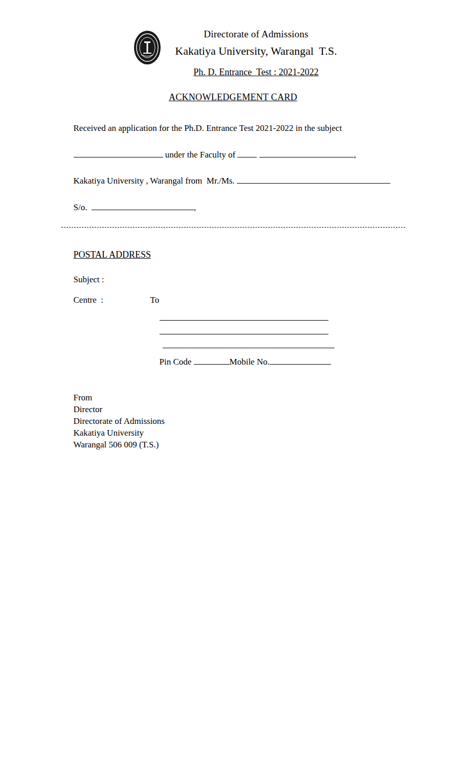Directorate of Admissions
Kakatiya University, Warangal T.S.
Ph. D. Entrance Test : 2021-2022
ACKNOWLEDGEMENT CARD
Received an application for the Ph.D. Entrance Test 2021-2022 in the subject
under the Faculty of ,
Kakatiya University , Warangal from Mr./Ms.
S/o. ,
POSTAL ADDRESS
Subject :
Centre :
To
Pin Code Mobile No.
From
Director
Directorate of Admissions
Kakatiya University
Warangal 506 009 (T.S.)